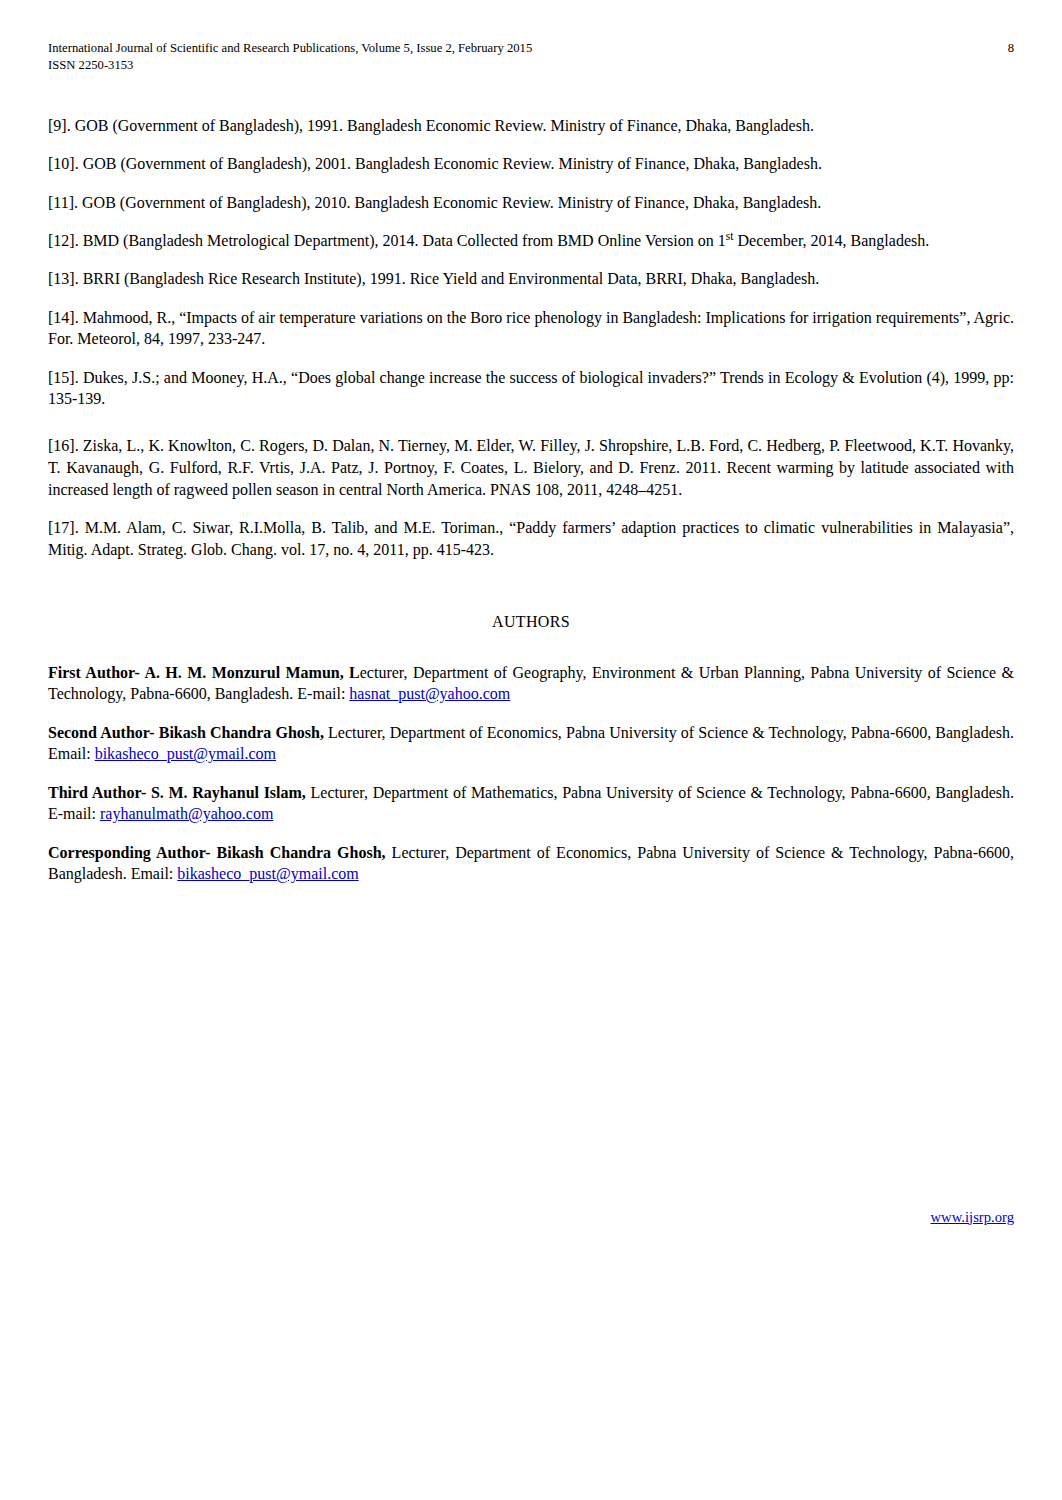International Journal of Scientific and Research Publications, Volume 5, Issue 2, February 2015
ISSN 2250-3153
8
[9]. GOB (Government of Bangladesh), 1991. Bangladesh Economic Review. Ministry of Finance, Dhaka, Bangladesh.
[10]. GOB (Government of Bangladesh), 2001. Bangladesh Economic Review. Ministry of Finance, Dhaka, Bangladesh.
[11]. GOB (Government of Bangladesh), 2010. Bangladesh Economic Review. Ministry of Finance, Dhaka, Bangladesh.
[12]. BMD (Bangladesh Metrological Department), 2014. Data Collected from BMD Online Version on 1st December, 2014, Bangladesh.
[13]. BRRI (Bangladesh Rice Research Institute), 1991. Rice Yield and Environmental Data, BRRI, Dhaka, Bangladesh.
[14]. Mahmood, R., “Impacts of air temperature variations on the Boro rice phenology in Bangladesh: Implications for irrigation requirements”, Agric. For. Meteorol, 84, 1997, 233-247.
[15]. Dukes, J.S.; and Mooney, H.A., “Does global change increase the success of biological invaders?” Trends in Ecology & Evolution (4), 1999, pp: 135-139.
[16]. Ziska, L., K. Knowlton, C. Rogers, D. Dalan, N. Tierney, M. Elder, W. Filley, J. Shropshire, L.B. Ford, C. Hedberg, P. Fleetwood, K.T. Hovanky, T. Kavanaugh, G. Fulford, R.F. Vrtis, J.A. Patz, J. Portnoy, F. Coates, L. Bielory, and D. Frenz. 2011. Recent warming by latitude associated with increased length of ragweed pollen season in central North America. PNAS 108, 2011, 4248–4251.
[17]. M.M. Alam, C. Siwar, R.I.Molla, B. Talib, and M.E. Toriman., “Paddy farmers’ adaption practices to climatic vulnerabilities in Malayasia”, Mitig. Adapt. Strateg. Glob. Chang. vol. 17, no. 4, 2011, pp. 415-423.
AUTHORS
First Author- A. H. M. Monzurul Mamun, Lecturer, Department of Geography, Environment & Urban Planning, Pabna University of Science & Technology, Pabna-6600, Bangladesh. E-mail: hasnat_pust@yahoo.com
Second Author- Bikash Chandra Ghosh, Lecturer, Department of Economics, Pabna University of Science & Technology, Pabna-6600, Bangladesh. Email: bikasheco_pust@ymail.com
Third Author- S. M. Rayhanul Islam, Lecturer, Department of Mathematics, Pabna University of Science & Technology, Pabna-6600, Bangladesh. E-mail: rayhanulmath@yahoo.com
Corresponding Author- Bikash Chandra Ghosh, Lecturer, Department of Economics, Pabna University of Science & Technology, Pabna-6600, Bangladesh. Email: bikasheco_pust@ymail.com
www.ijsrp.org